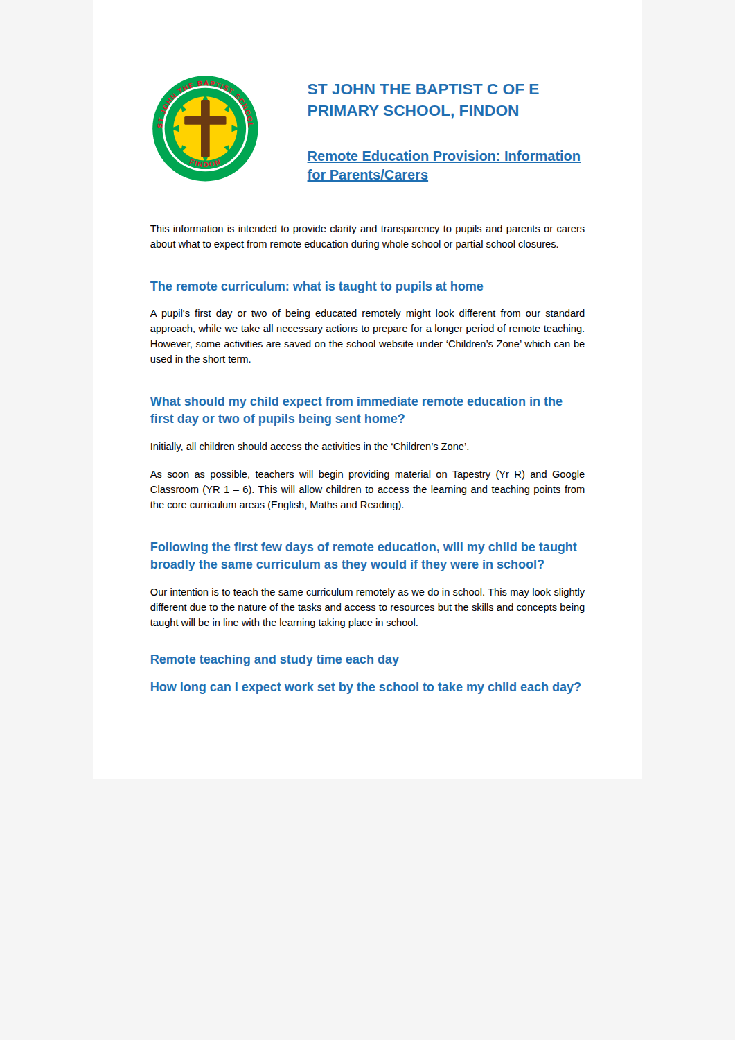ST JOHN THE BAPTIST SCHOOL FINDON
ST JOHN THE BAPTIST C OF E PRIMARY SCHOOL, FINDON
Remote Education Provision: Information for Parents/Carers
This information is intended to provide clarity and transparency to pupils and parents or carers about what to expect from remote education during whole school or partial school closures.
The remote curriculum: what is taught to pupils at home
A pupil's first day or two of being educated remotely might look different from our standard approach, while we take all necessary actions to prepare for a longer period of remote teaching. However, some activities are saved on the school website under ‘Children’s Zone’ which can be used in the short term.
What should my child expect from immediate remote education in the first day or two of pupils being sent home?
Initially, all children should access the activities in the ‘Children’s Zone’.
As soon as possible, teachers will begin providing material on Tapestry (Yr R) and Google Classroom (YR 1 – 6). This will allow children to access the learning and teaching points from the core curriculum areas (English, Maths and Reading).
Following the first few days of remote education, will my child be taught broadly the same curriculum as they would if they were in school?
Our intention is to teach the same curriculum remotely as we do in school. This may look slightly different due to the nature of the tasks and access to resources but the skills and concepts being taught will be in line with the learning taking place in school.
Remote teaching and study time each day
How long can I expect work set by the school to take my child each day?